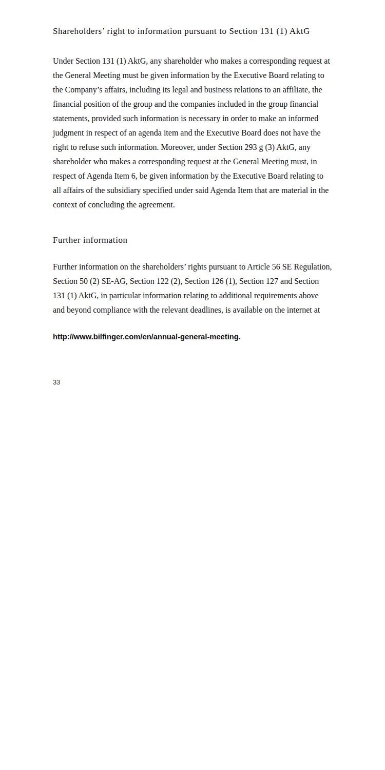Shareholders’ right to information pursuant to Section 131 (1) AktG
Under Section 131 (1) AktG, any shareholder who makes a corresponding request at the General Meeting must be given information by the Executive Board relating to the Company’s affairs, including its legal and business relations to an affiliate, the financial position of the group and the companies included in the group financial statements, provided such information is necessary in order to make an informed judgment in respect of an agenda item and the Executive Board does not have the right to refuse such information. Moreover, under Section 293 g (3) AktG, any shareholder who makes a corresponding request at the General Meeting must, in respect of Agenda Item 6, be given information by the Executive Board relating to all affairs of the subsidiary specified under said Agenda Item that are material in the context of concluding the agreement.
Further information
Further information on the shareholders’ rights pursuant to Article 56 SE Regulation, Section 50 (2) SE-AG, Section 122 (2), Section 126 (1), Section 127 and Section 131 (1) AktG, in particular information relating to additional requirements above and beyond compliance with the relevant deadlines, is available on the internet at
http://www.bilfinger.com/en/annual-general-meeting.
33